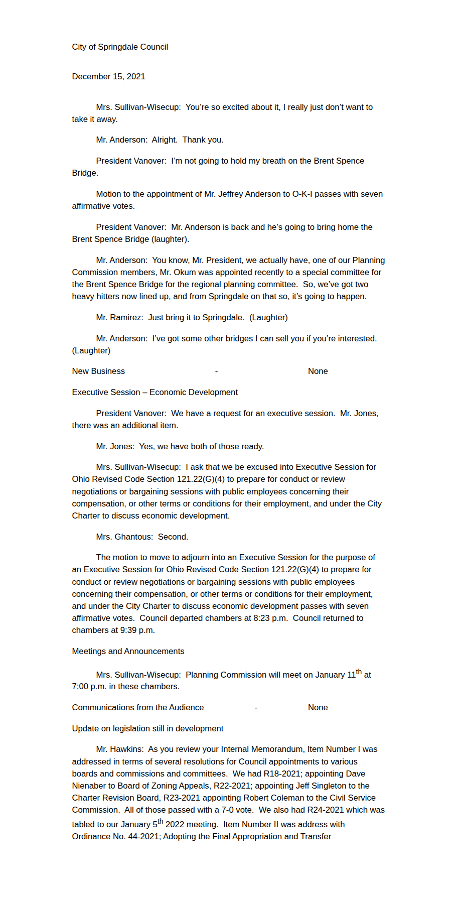City of Springdale Council
December 15, 2021
Mrs. Sullivan-Wisecup: You’re so excited about it, I really just don’t want to take it away.
Mr. Anderson: Alright. Thank you.
President Vanover: I’m not going to hold my breath on the Brent Spence Bridge.
Motion to the appointment of Mr. Jeffrey Anderson to O-K-I passes with seven affirmative votes.
President Vanover: Mr. Anderson is back and he’s going to bring home the Brent Spence Bridge (laughter).
Mr. Anderson: You know, Mr. President, we actually have, one of our Planning Commission members, Mr. Okum was appointed recently to a special committee for the Brent Spence Bridge for the regional planning committee. So, we’ve got two heavy hitters now lined up, and from Springdale on that so, it’s going to happen.
Mr. Ramirez: Just bring it to Springdale. (Laughter)
Mr. Anderson: I’ve got some other bridges I can sell you if you’re interested. (Laughter)
New Business - None
Executive Session – Economic Development
President Vanover: We have a request for an executive session. Mr. Jones, there was an additional item.
Mr. Jones: Yes, we have both of those ready.
Mrs. Sullivan-Wisecup: I ask that we be excused into Executive Session for Ohio Revised Code Section 121.22(G)(4) to prepare for conduct or review negotiations or bargaining sessions with public employees concerning their compensation, or other terms or conditions for their employment, and under the City Charter to discuss economic development.
Mrs. Ghantous: Second.
The motion to move to adjourn into an Executive Session for the purpose of an Executive Session for Ohio Revised Code Section 121.22(G)(4) to prepare for conduct or review negotiations or bargaining sessions with public employees concerning their compensation, or other terms or conditions for their employment, and under the City Charter to discuss economic development passes with seven affirmative votes. Council departed chambers at 8:23 p.m. Council returned to chambers at 9:39 p.m.
Meetings and Announcements
Mrs. Sullivan-Wisecup: Planning Commission will meet on January 11th at 7:00 p.m. in these chambers.
Communications from the Audience - None
Update on legislation still in development
Mr. Hawkins: As you review your Internal Memorandum, Item Number I was addressed in terms of several resolutions for Council appointments to various boards and commissions and committees. We had R18-2021; appointing Dave Nienaber to Board of Zoning Appeals, R22-2021; appointing Jeff Singleton to the Charter Revision Board, R23-2021 appointing Robert Coleman to the Civil Service Commission. All of those passed with a 7-0 vote. We also had R24-2021 which was tabled to our January 5th 2022 meeting. Item Number II was address with Ordinance No. 44-2021; Adopting the Final Appropriation and Transfer